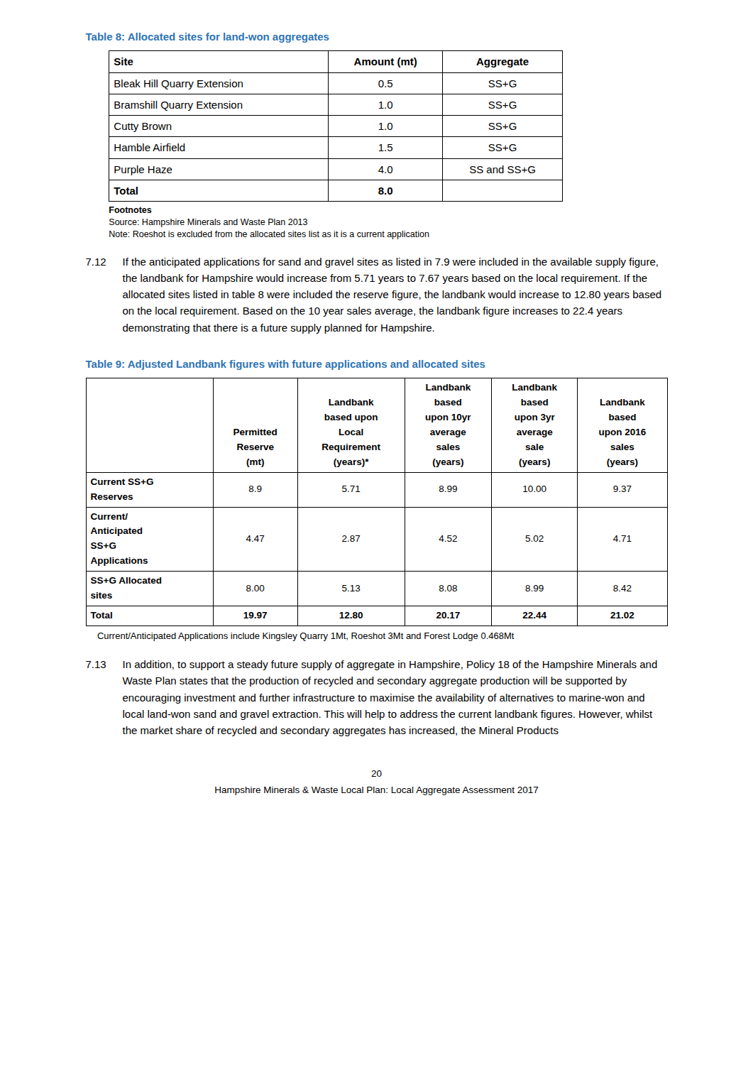Table 8: Allocated sites for land-won aggregates
| Site | Amount (mt) | Aggregate |
| --- | --- | --- |
| Bleak Hill Quarry Extension | 0.5 | SS+G |
| Bramshill Quarry Extension | 1.0 | SS+G |
| Cutty Brown | 1.0 | SS+G |
| Hamble Airfield | 1.5 | SS+G |
| Purple Haze | 4.0 | SS and SS+G |
| Total | 8.0 | |
Footnotes
Source: Hampshire Minerals and Waste Plan 2013
Note: Roeshot is excluded from the allocated sites list as it is a current application
7.12
If the anticipated applications for sand and gravel sites as listed in 7.9 were included in the available supply figure, the landbank for Hampshire would increase from 5.71 years to 7.67 years based on the local requirement. If the allocated sites listed in table 8 were included the reserve figure, the landbank would increase to 12.80 years based on the local requirement. Based on the 10 year sales average, the landbank figure increases to 22.4 years demonstrating that there is a future supply planned for Hampshire.
Table 9: Adjusted Landbank figures with future applications and allocated sites
| | Permitted Reserve (mt) | Landbank based upon Local Requirement (years)* | Landbank based upon 10yr average sales (years) | Landbank based upon 3yr average sale (years) | Landbank based upon 2016 sales (years) |
| --- | --- | --- | --- | --- | --- |
| Current SS+G Reserves | 8.9 | 5.71 | 8.99 | 10.00 | 9.37 |
| Current/ Anticipated SS+G Applications | 4.47 | 2.87 | 4.52 | 5.02 | 4.71 |
| SS+G Allocated sites | 8.00 | 5.13 | 8.08 | 8.99 | 8.42 |
| Total | 19.97 | 12.80 | 20.17 | 22.44 | 21.02 |
Current/Anticipated Applications include Kingsley Quarry 1Mt, Roeshot 3Mt and Forest Lodge 0.468Mt
7.13
In addition, to support a steady future supply of aggregate in Hampshire, Policy 18 of the Hampshire Minerals and Waste Plan states that the production of recycled and secondary aggregate production will be supported by encouraging investment and further infrastructure to maximise the availability of alternatives to marine-won and local land-won sand and gravel extraction. This will help to address the current landbank figures. However, whilst the market share of recycled and secondary aggregates has increased, the Mineral Products
20
Hampshire Minerals & Waste Local Plan: Local Aggregate Assessment 2017